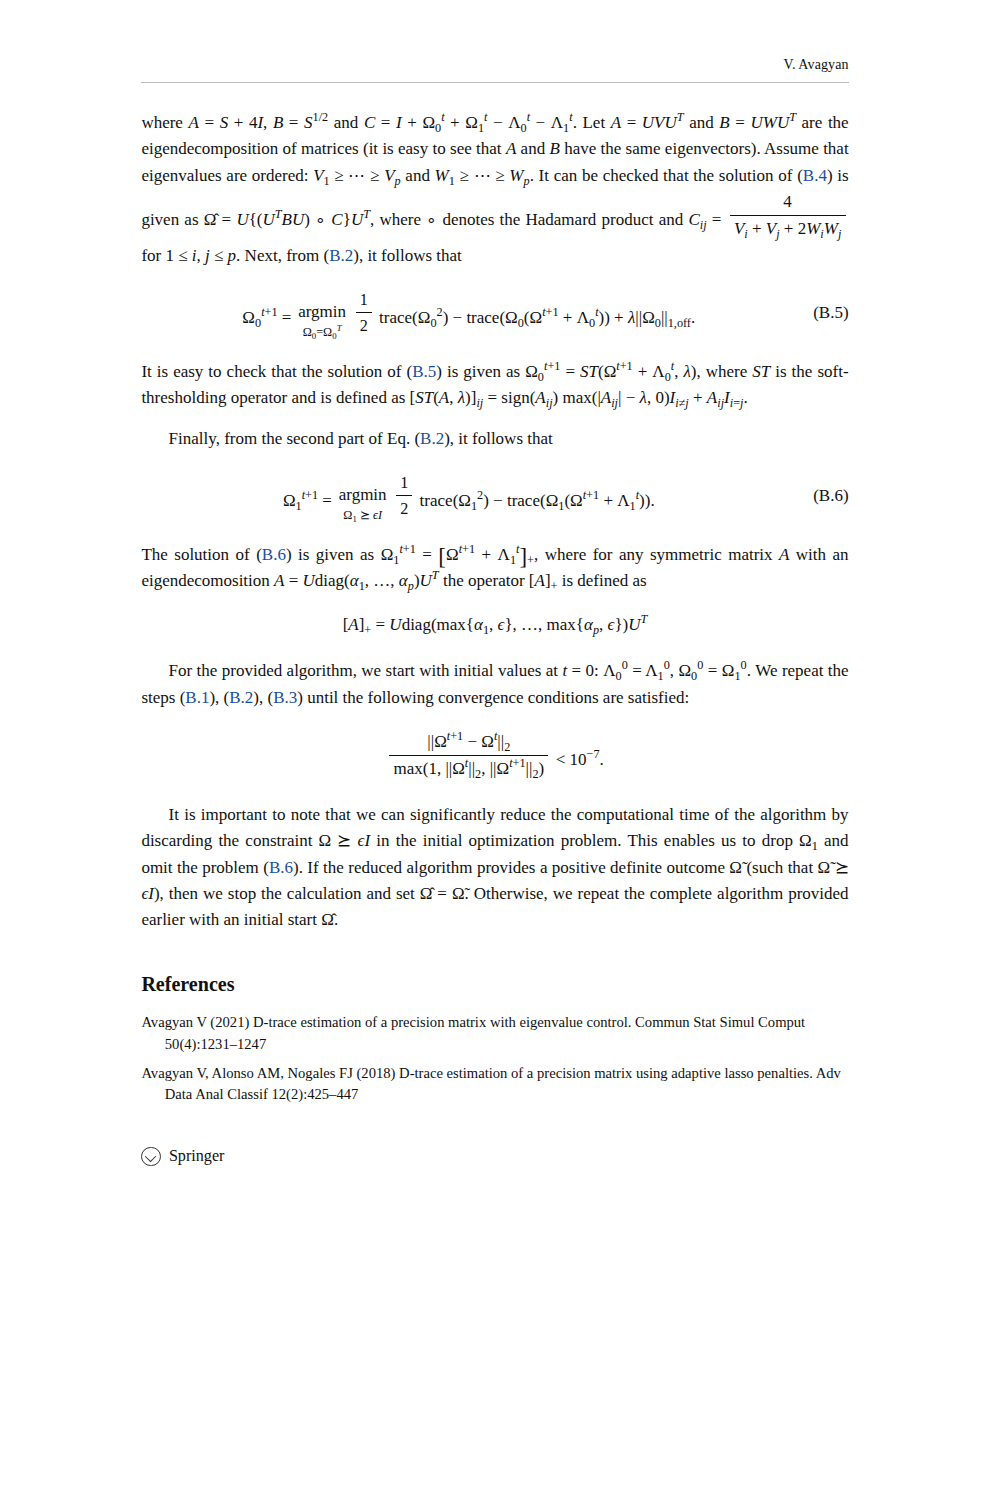V. Avagyan
where A = S + 4I, B = S1/2 and C = I + Ω0t + Ω1t − Λ0t − Λ1t. Let A = UVUT and B = UWUT are the eigendecomposition of matrices (it is easy to see that A and B have the same eigenvectors). Assume that eigenvalues are ordered: V1 ≥ ⋯ ≥ Vp and W1 ≥ ⋯ ≥ Wp. It can be checked that the solution of (B.4) is given as Ω̂ = U{(UTBU) ∘ C}UT, where ∘ denotes the Hadamard product and Cij = 4 Vi + Vj + 2WiWj for 1 ≤ i, j ≤ p. Next, from (B.2), it follows that
Ω0t+1 = argmin Ω0=Ω0T 12 trace(Ω02) − trace(Ω0(Ωt+1 + Λ0t)) + λ||Ω0||1,off.
(B.5)
It is easy to check that the solution of (B.5) is given as Ω0t+1 = ST(Ωt+1 + Λ0t, λ), where ST is the soft-thresholding operator and is defined as [ST(A, λ)]ij = sign(Aij) max(|Aij| − λ, 0)Ii≠j + AijIi=j.
Finally, from the second part of Eq. (B.2), it follows that
Ω1t+1 = argmin Ω1 ⪰ ϵI 12 trace(Ω12) − trace(Ω1(Ωt+1 + Λ1t)).
(B.6)
The solution of (B.6) is given as Ω1t+1 = [Ωt+1 + Λ1t]+, where for any symmetric matrix A with an eigendecomosition A = Udiag(α1, …, αp)UT the operator [A]+ is defined as
[A]+ = Udiag(max{α1, ϵ}, …, max{αp, ϵ})UT
For the provided algorithm, we start with initial values at t = 0: Λ00 = Λ10, Ω00 = Ω10. We repeat the steps (B.1), (B.2), (B.3) until the following convergence conditions are satisfied:
||Ωt+1 − Ωt||2 max(1, ||Ωt||2, ||Ωt+1||2) < 10−7.
It is important to note that we can significantly reduce the computational time of the algorithm by discarding the constraint Ω ⪰ ϵI in the initial optimization problem. This enables us to drop Ω1 and omit the problem (B.6). If the reduced algorithm provides a positive definite outcome Ω̃ (such that Ω̃ ⪰ ϵI), then we stop the calculation and set Ω̂ = Ω̃. Otherwise, we repeat the complete algorithm provided earlier with an initial start Ω̂.
References
Avagyan V (2021) D-trace estimation of a precision matrix with eigenvalue control. Commun Stat Simul Comput 50(4):1231–1247
Avagyan V, Alonso AM, Nogales FJ (2018) D-trace estimation of a precision matrix using adaptive lasso penalties. Adv Data Anal Classif 12(2):425–447
Springer